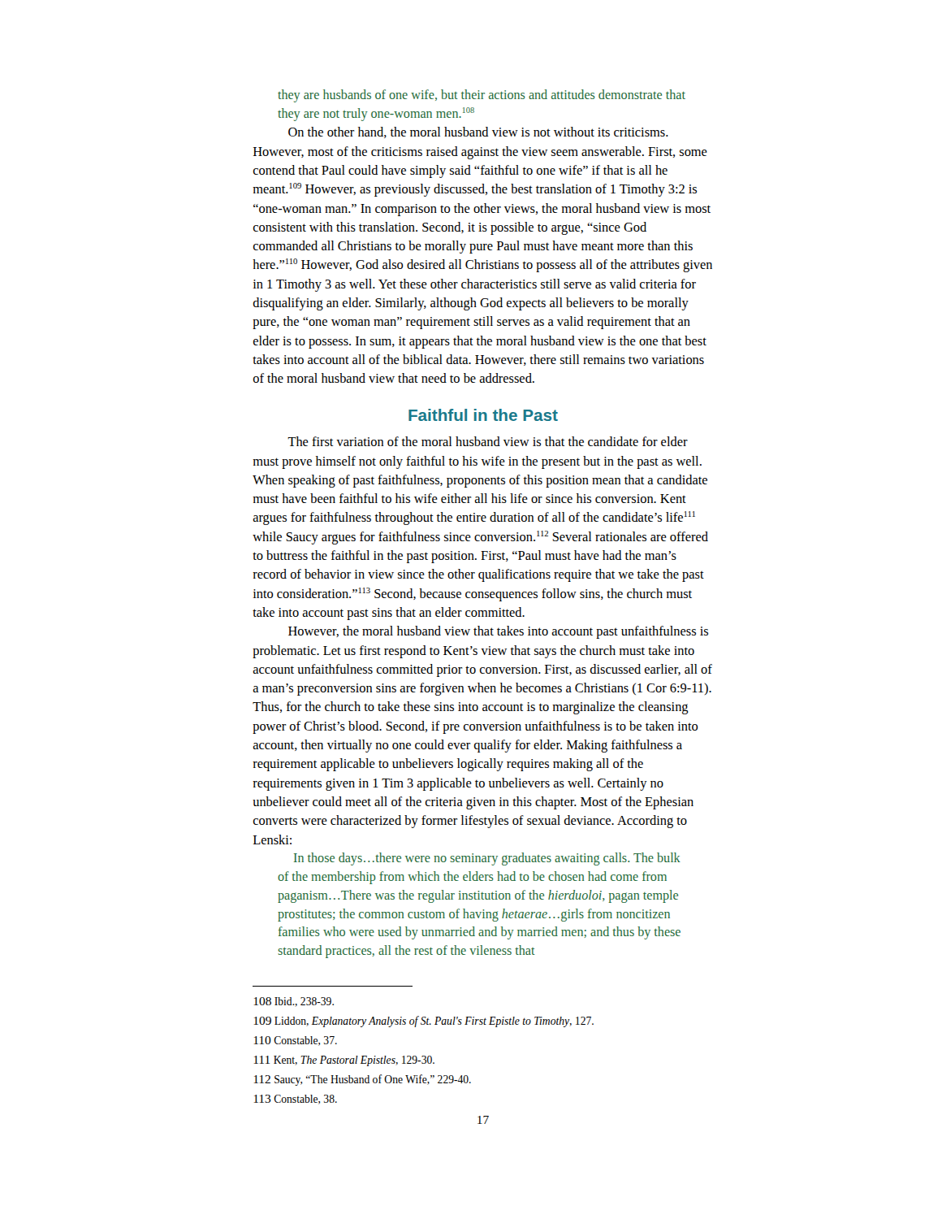they are husbands of one wife, but their actions and attitudes demonstrate that they are not truly one-woman men.108
On the other hand, the moral husband view is not without its criticisms. However, most of the criticisms raised against the view seem answerable. First, some contend that Paul could have simply said “faithful to one wife” if that is all he meant.109 However, as previously discussed, the best translation of 1 Timothy 3:2 is “one-woman man.” In comparison to the other views, the moral husband view is most consistent with this translation. Second, it is possible to argue, “since God commanded all Christians to be morally pure Paul must have meant more than this here.”110 However, God also desired all Christians to possess all of the attributes given in 1 Timothy 3 as well. Yet these other characteristics still serve as valid criteria for disqualifying an elder. Similarly, although God expects all believers to be morally pure, the “one woman man” requirement still serves as a valid requirement that an elder is to possess. In sum, it appears that the moral husband view is the one that best takes into account all of the biblical data. However, there still remains two variations of the moral husband view that need to be addressed.
Faithful in the Past
The first variation of the moral husband view is that the candidate for elder must prove himself not only faithful to his wife in the present but in the past as well. When speaking of past faithfulness, proponents of this position mean that a candidate must have been faithful to his wife either all his life or since his conversion. Kent argues for faithfulness throughout the entire duration of all of the candidate’s life111 while Saucy argues for faithfulness since conversion.112 Several rationales are offered to buttress the faithful in the past position. First, “Paul must have had the man’s record of behavior in view since the other qualifications require that we take the past into consideration.”113 Second, because consequences follow sins, the church must take into account past sins that an elder committed.
However, the moral husband view that takes into account past unfaithfulness is problematic. Let us first respond to Kent’s view that says the church must take into account unfaithfulness committed prior to conversion. First, as discussed earlier, all of a man’s preconversion sins are forgiven when he becomes a Christians (1 Cor 6:9-11). Thus, for the church to take these sins into account is to marginalize the cleansing power of Christ’s blood. Second, if pre conversion unfaithfulness is to be taken into account, then virtually no one could ever qualify for elder. Making faithfulness a requirement applicable to unbelievers logically requires making all of the requirements given in 1 Tim 3 applicable to unbelievers as well. Certainly no unbeliever could meet all of the criteria given in this chapter. Most of the Ephesian converts were characterized by former lifestyles of sexual deviance. According to Lenski:
In those days…there were no seminary graduates awaiting calls. The bulk of the membership from which the elders had to be chosen had come from paganism…There was the regular institution of the hierduoloi, pagan temple prostitutes; the common custom of having hetaerae…girls from noncitizen families who were used by unmarried and by married men; and thus by these standard practices, all the rest of the vileness that
108 Ibid., 238-39.
109 Liddon, Explanatory Analysis of St. Paul's First Epistle to Timothy, 127.
110 Constable, 37.
111 Kent, The Pastoral Epistles, 129-30.
112 Saucy, “The Husband of One Wife,” 229-40.
113 Constable, 38.
17